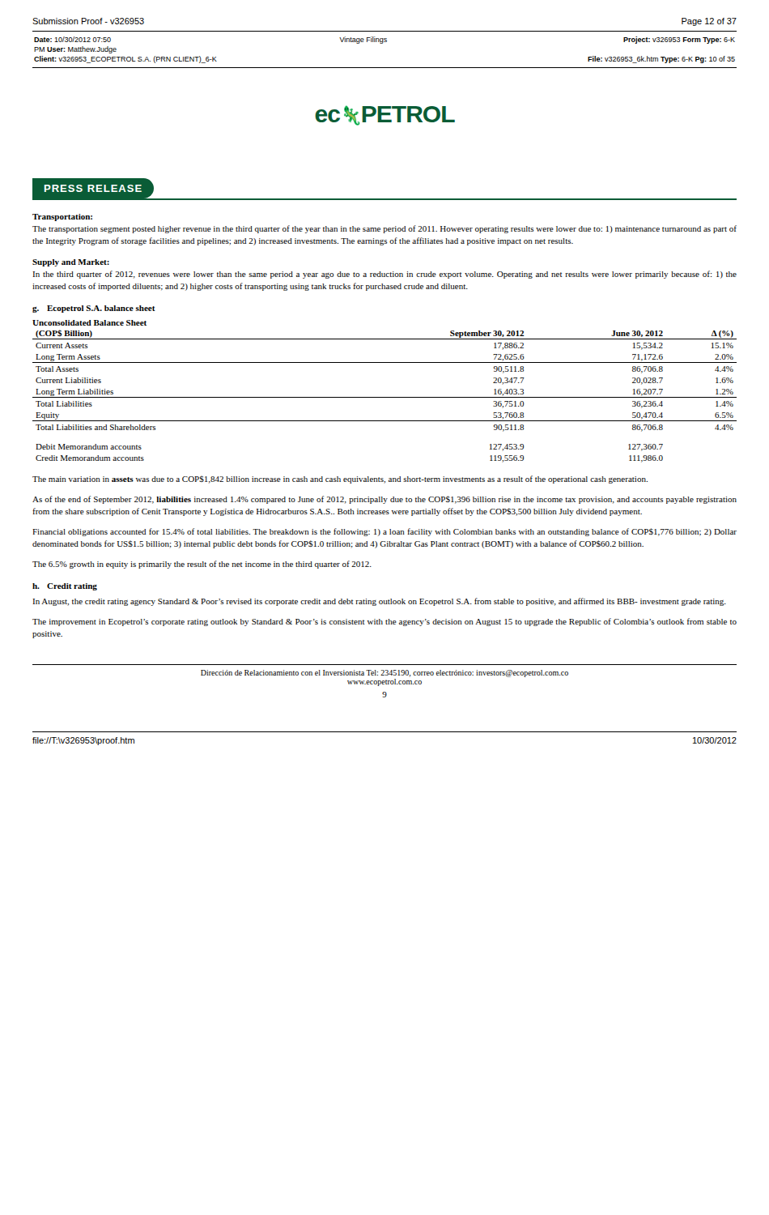Submission Proof - v326953
Page 12 of 37
| Date: 10/30/2012 07:50 | Vintage Filings | Project: v326953 Form Type: 6-K |
| PM User: Matthew.Judge | | |
| Client: v326953_ECOPETROL S.A. (PRN CLIENT)_6-K | | File: v326953_6k.htm Type: 6-K Pg: 10 of 35 |
ec🦎PETROL
PRESS RELEASE
Transportation:
The transportation segment posted higher revenue in the third quarter of the year than in the same period of 2011. However operating results were lower due to: 1) maintenance turnaround as part of the Integrity Program of storage facilities and pipelines; and 2) increased investments. The earnings of the affiliates had a positive impact on net results.
Supply and Market:
In the third quarter of 2012, revenues were lower than the same period a year ago due to a reduction in crude export volume. Operating and net results were lower primarily because of: 1) the increased costs of imported diluents; and 2) higher costs of transporting using tank trucks for purchased crude and diluent.
g. Ecopetrol S.A. balance sheet
Unconsolidated Balance Sheet
| (COP$ Billion) | September 30, 2012 | June 30, 2012 | Δ (%) |
| --- | --- | --- | --- |
| Current Assets | 17,886.2 | 15,534.2 | 15.1% |
| Long Term Assets | 72,625.6 | 71,172.6 | 2.0% |
| Total Assets | 90,511.8 | 86,706.8 | 4.4% |
| Current Liabilities | 20,347.7 | 20,028.7 | 1.6% |
| Long Term Liabilities | 16,403.3 | 16,207.7 | 1.2% |
| Total Liabilities | 36,751.0 | 36,236.4 | 1.4% |
| Equity | 53,760.8 | 50,470.4 | 6.5% |
| Total Liabilities and Shareholders | 90,511.8 | 86,706.8 | 4.4% |
| Debit Memorandum accounts | 127,453.9 | 127,360.7 | |
| Credit Memorandum accounts | 119,556.9 | 111,986.0 | |
The main variation in assets was due to a COP$1,842 billion increase in cash and cash equivalents, and short-term investments as a result of the operational cash generation.
As of the end of September 2012, liabilities increased 1.4% compared to June of 2012, principally due to the COP$1,396 billion rise in the income tax provision, and accounts payable registration from the share subscription of Cenit Transporte y Logística de Hidrocarburos S.A.S.. Both increases were partially offset by the COP$3,500 billion July dividend payment.
Financial obligations accounted for 15.4% of total liabilities. The breakdown is the following: 1) a loan facility with Colombian banks with an outstanding balance of COP$1,776 billion; 2) Dollar denominated bonds for US$1.5 billion; 3) internal public debt bonds for COP$1.0 trillion; and 4) Gibraltar Gas Plant contract (BOMT) with a balance of COP$60.2 billion.
The 6.5% growth in equity is primarily the result of the net income in the third quarter of 2012.
h. Credit rating
In August, the credit rating agency Standard & Poor’s revised its corporate credit and debt rating outlook on Ecopetrol S.A. from stable to positive, and affirmed its BBB- investment grade rating.
The improvement in Ecopetrol’s corporate rating outlook by Standard & Poor’s is consistent with the agency’s decision on August 15 to upgrade the Republic of Colombia’s outlook from stable to positive.
Dirección de Relacionamiento con el Inversionista Tel: 2345190, correo electrónico: investors@ecopetrol.com.co
www.ecopetrol.com.co
9
file://T:\v326953\proof.htm
10/30/2012